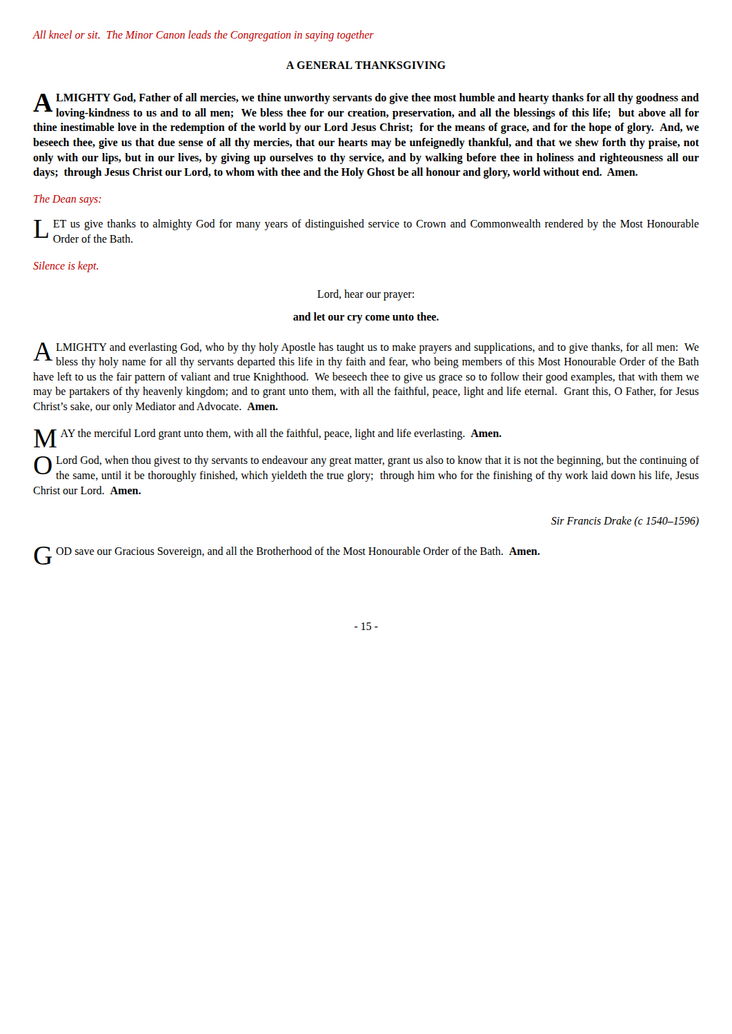All kneel or sit. The Minor Canon leads the Congregation in saying together
A GENERAL THANKSGIVING
ALMIGHTY God, Father of all mercies, we thine unworthy servants do give thee most humble and hearty thanks for all thy goodness and loving-kindness to us and to all men; We bless thee for our creation, preservation, and all the blessings of this life; but above all for thine inestimable love in the redemption of the world by our Lord Jesus Christ; for the means of grace, and for the hope of glory. And, we beseech thee, give us that due sense of all thy mercies, that our hearts may be unfeignedly thankful, and that we shew forth thy praise, not only with our lips, but in our lives, by giving up ourselves to thy service, and by walking before thee in holiness and righteousness all our days; through Jesus Christ our Lord, to whom with thee and the Holy Ghost be all honour and glory, world without end. Amen.
The Dean says:
LET us give thanks to almighty God for many years of distinguished service to Crown and Commonwealth rendered by the Most Honourable Order of the Bath.
Silence is kept.
Lord, hear our prayer: and let our cry come unto thee.
ALMIGHTY and everlasting God, who by thy holy Apostle has taught us to make prayers and supplications, and to give thanks, for all men: We bless thy holy name for all thy servants departed this life in thy faith and fear, who being members of this Most Honourable Order of the Bath have left to us the fair pattern of valiant and true Knighthood. We beseech thee to give us grace so to follow their good examples, that with them we may be partakers of thy heavenly kingdom; and to grant unto them, with all the faithful, peace, light and life eternal. Grant this, O Father, for Jesus Christ’s sake, our only Mediator and Advocate. Amen.
MAY the merciful Lord grant unto them, with all the faithful, peace, light and life everlasting. Amen.
O Lord God, when thou givest to thy servants to endeavour any great matter, grant us also to know that it is not the beginning, but the continuing of the same, until it be thoroughly finished, which yieldeth the true glory; through him who for the finishing of thy work laid down his life, Jesus Christ our Lord. Amen.
Sir Francis Drake (c 1540–1596)
GOD save our Gracious Sovereign, and all the Brotherhood of the Most Honourable Order of the Bath. Amen.
- 15 -